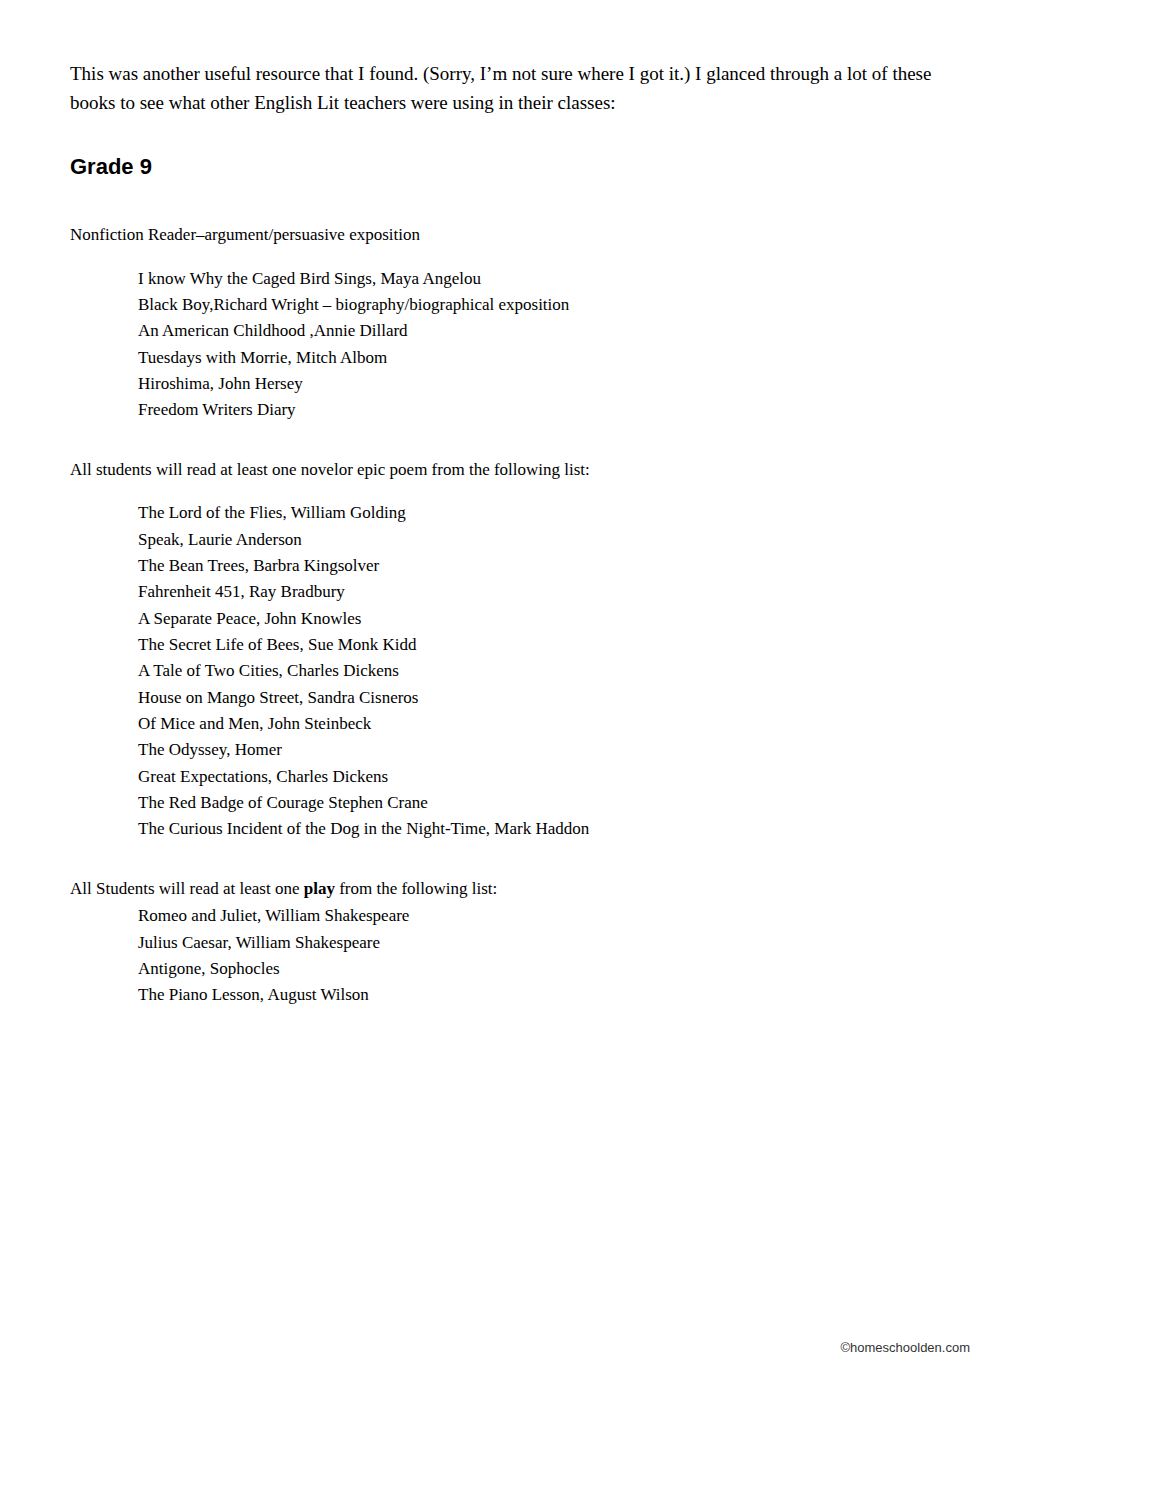This was another useful resource that I found. (Sorry, I’m not sure where I got it.) I glanced through a lot of these books to see what other English Lit teachers were using in their classes:
Grade 9
Nonfiction Reader–argument/persuasive exposition
I know Why the Caged Bird Sings, Maya Angelou
Black Boy,Richard Wright – biography/biographical exposition
An American Childhood ,Annie Dillard
Tuesdays with Morrie, Mitch Albom
Hiroshima, John Hersey
Freedom Writers Diary
All students will read at least one novelor epic poem from the following list:
The Lord of the Flies, William Golding
Speak, Laurie Anderson
The Bean Trees, Barbra Kingsolver
Fahrenheit 451, Ray Bradbury
A Separate Peace, John Knowles
The Secret Life of Bees, Sue Monk Kidd
A Tale of Two Cities, Charles Dickens
House on Mango Street, Sandra Cisneros
Of Mice and Men, John Steinbeck
The Odyssey, Homer
Great Expectations, Charles Dickens
The Red Badge of Courage Stephen Crane
The Curious Incident of the Dog in the Night-Time, Mark Haddon
All Students will read at least one play from the following list:
Romeo and Juliet, William Shakespeare
Julius Caesar, William Shakespeare
Antigone, Sophocles
The Piano Lesson, August Wilson
©homeschoolden.com